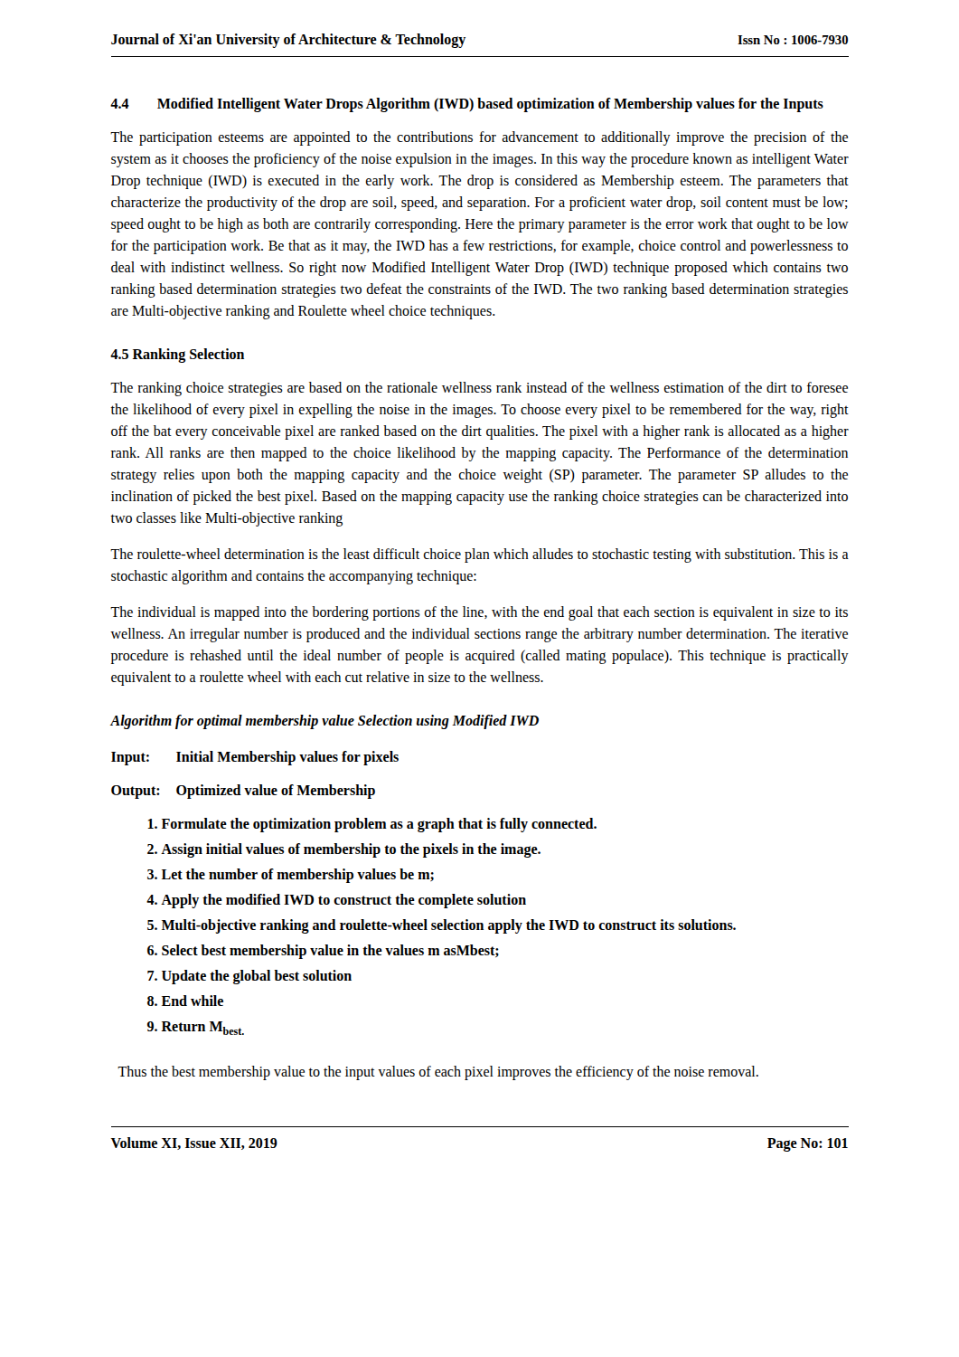Journal of Xi'an University of Architecture & Technology Issn No : 1006-7930
4.4 Modified Intelligent Water Drops Algorithm (IWD) based optimization of Membership values for the Inputs
The participation esteems are appointed to the contributions for advancement to additionally improve the precision of the system as it chooses the proficiency of the noise expulsion in the images. In this way the procedure known as intelligent Water Drop technique (IWD) is executed in the early work. The drop is considered as Membership esteem. The parameters that characterize the productivity of the drop are soil, speed, and separation. For a proficient water drop, soil content must be low; speed ought to be high as both are contrarily corresponding. Here the primary parameter is the error work that ought to be low for the participation work. Be that as it may, the IWD has a few restrictions, for example, choice control and powerlessness to deal with indistinct wellness. So right now Modified Intelligent Water Drop (IWD) technique proposed which contains two ranking based determination strategies two defeat the constraints of the IWD. The two ranking based determination strategies are Multi-objective ranking and Roulette wheel choice techniques.
4.5 Ranking Selection
The ranking choice strategies are based on the rationale wellness rank instead of the wellness estimation of the dirt to foresee the likelihood of every pixel in expelling the noise in the images. To choose every pixel to be remembered for the way, right off the bat every conceivable pixel are ranked based on the dirt qualities. The pixel with a higher rank is allocated as a higher rank. All ranks are then mapped to the choice likelihood by the mapping capacity. The Performance of the determination strategy relies upon both the mapping capacity and the choice weight (SP) parameter. The parameter SP alludes to the inclination of picked the best pixel. Based on the mapping capacity use the ranking choice strategies can be characterized into two classes like Multi-objective ranking
The roulette-wheel determination is the least difficult choice plan which alludes to stochastic testing with substitution. This is a stochastic algorithm and contains the accompanying technique:
The individual is mapped into the bordering portions of the line, with the end goal that each section is equivalent in size to its wellness. An irregular number is produced and the individual sections range the arbitrary number determination. The iterative procedure is rehashed until the ideal number of people is acquired (called mating populace). This technique is practically equivalent to a roulette wheel with each cut relative in size to the wellness.
Algorithm for optimal membership value Selection using Modified IWD
Input: Initial Membership values for pixels
Output: Optimized value of Membership
Formulate the optimization problem as a graph that is fully connected.
Assign initial values of membership to the pixels in the image.
Let the number of membership values be m;
Apply the modified IWD to construct the complete solution
Multi-objective ranking and roulette-wheel selection apply the IWD to construct its solutions.
Select best membership value in the values m asMbest;
Update the global best solution
End while
Return Mbest.
Thus the best membership value to the input values of each pixel improves the efficiency of the noise removal.
Volume XI, Issue XII, 2019 Page No: 101